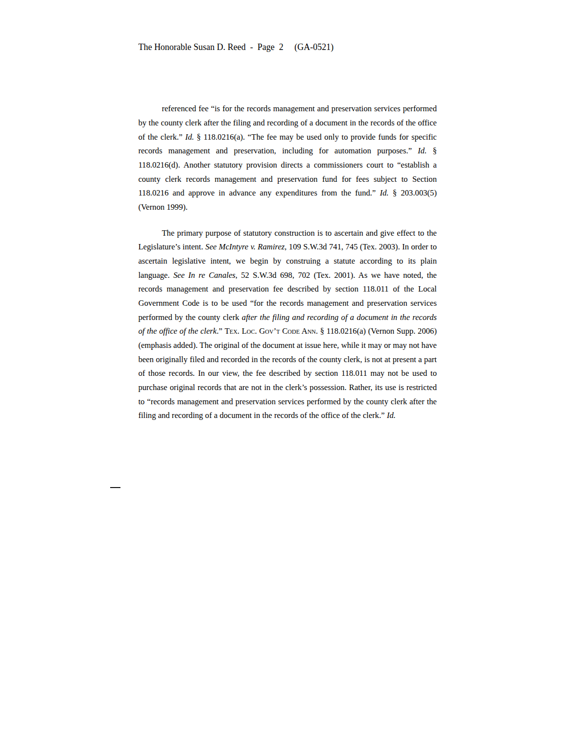The Honorable Susan D. Reed - Page 2 (GA-0521)
referenced fee “is for the records management and preservation services performed by the county clerk after the filing and recording of a document in the records of the office of the clerk.” Id. § 118.0216(a). “The fee may be used only to provide funds for specific records management and preservation, including for automation purposes.” Id. § 118.0216(d). Another statutory provision directs a commissioners court to “establish a county clerk records management and preservation fund for fees subject to Section 118.0216 and approve in advance any expenditures from the fund.” Id. § 203.003(5) (Vernon 1999).
The primary purpose of statutory construction is to ascertain and give effect to the Legislature’s intent. See McIntyre v. Ramirez, 109 S.W.3d 741, 745 (Tex. 2003). In order to ascertain legislative intent, we begin by construing a statute according to its plain language. See In re Canales, 52 S.W.3d 698, 702 (Tex. 2001). As we have noted, the records management and preservation fee described by section 118.011 of the Local Government Code is to be used “for the records management and preservation services performed by the county clerk after the filing and recording of a document in the records of the office of the clerk.” Tex. Loc. Gov’t Code Ann. § 118.0216(a) (Vernon Supp. 2006) (emphasis added). The original of the document at issue here, while it may or may not have been originally filed and recorded in the records of the county clerk, is not at present a part of those records. In our view, the fee described by section 118.011 may not be used to purchase original records that are not in the clerk’s possession. Rather, its use is restricted to “records management and preservation services performed by the county clerk after the filing and recording of a document in the records of the office of the clerk.” Id.